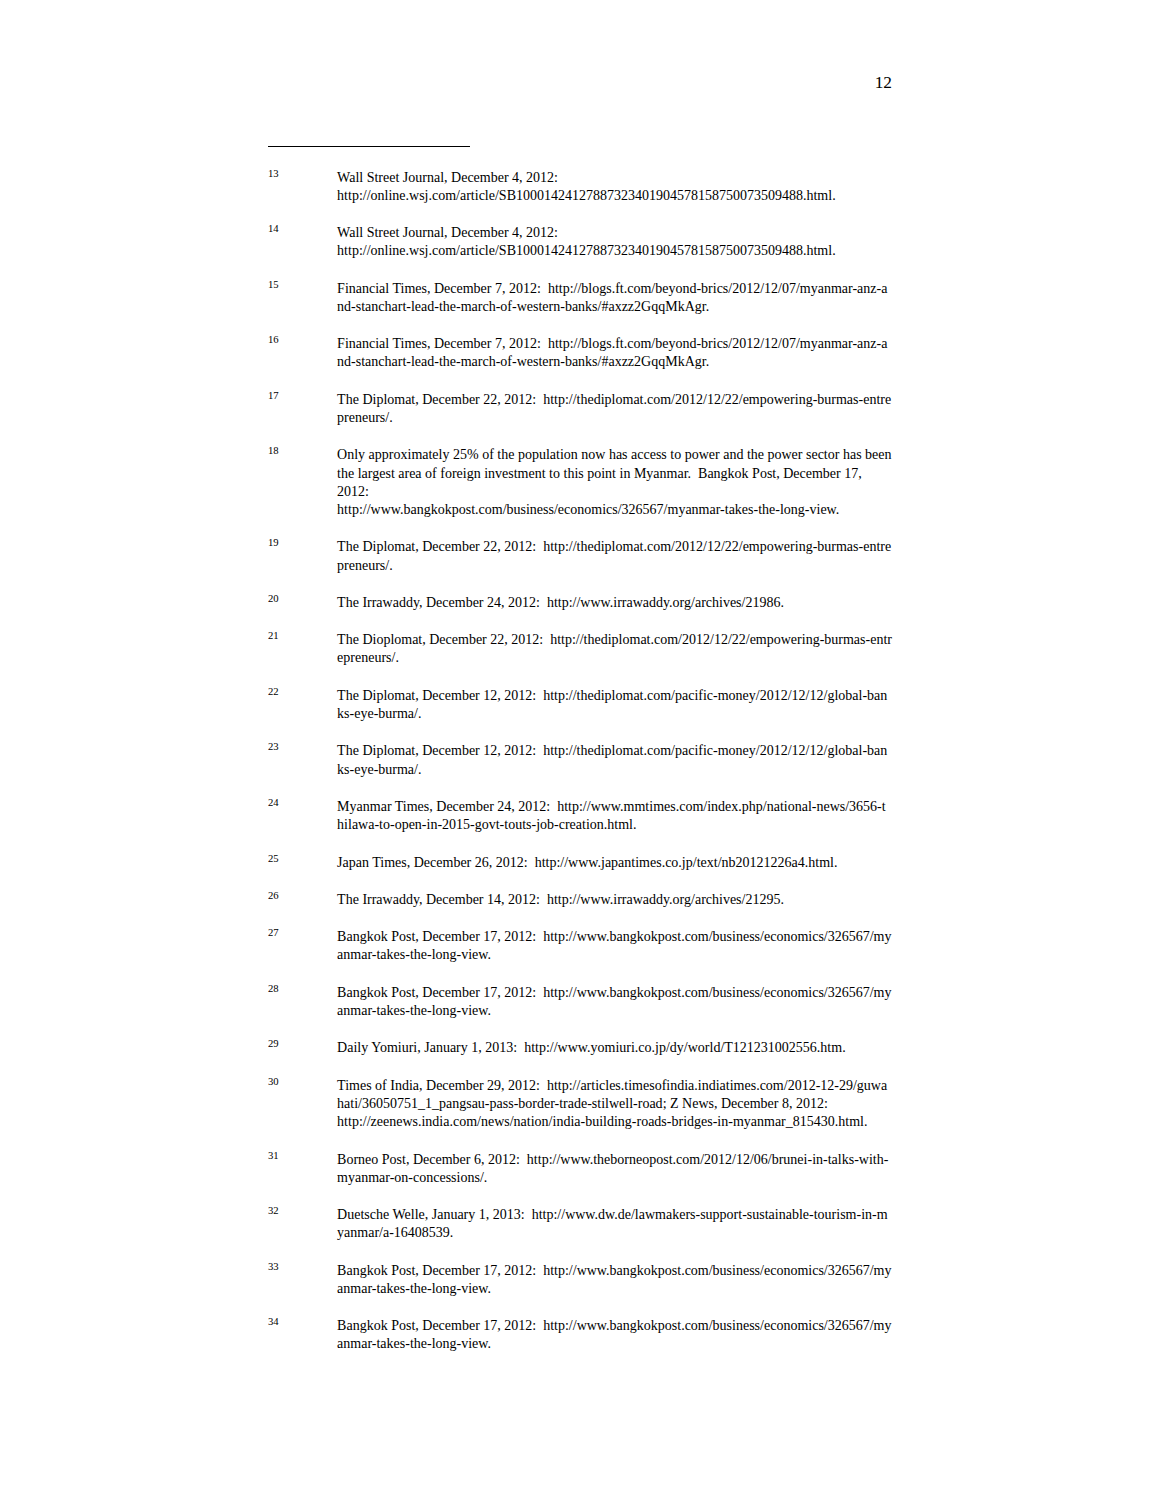12
13 Wall Street Journal, December 4, 2012:
http://online.wsj.com/article/SB10001424127887323401904578158750073509488.html.
14 Wall Street Journal, December 4, 2012:
http://online.wsj.com/article/SB10001424127887323401904578158750073509488.html.
15 Financial Times, December 7, 2012: http://blogs.ft.com/beyond-brics/2012/12/07/myanmar-anz-and-stanchart-lead-the-march-of-western-banks/#axzz2GqqMkAgr.
16 Financial Times, December 7, 2012: http://blogs.ft.com/beyond-brics/2012/12/07/myanmar-anz-and-stanchart-lead-the-march-of-western-banks/#axzz2GqqMkAgr.
17 The Diplomat, December 22, 2012: http://thediplomat.com/2012/12/22/empowering-burmas-entrepreneurs/.
18 Only approximately 25% of the population now has access to power and the power sector has been the largest area of foreign investment to this point in Myanmar. Bangkok Post, December 17, 2012:
http://www.bangkokpost.com/business/economics/326567/myanmar-takes-the-long-view.
19 The Diplomat, December 22, 2012: http://thediplomat.com/2012/12/22/empowering-burmas-entrepreneurs/.
20 The Irrawaddy, December 24, 2012: http://www.irrawaddy.org/archives/21986.
21 The Dioplomat, December 22, 2012: http://thediplomat.com/2012/12/22/empowering-burmas-entrepreneurs/.
22 The Diplomat, December 12, 2012: http://thediplomat.com/pacific-money/2012/12/12/global-banks-eye-burma/.
23 The Diplomat, December 12, 2012: http://thediplomat.com/pacific-money/2012/12/12/global-banks-eye-burma/.
24 Myanmar Times, December 24, 2012: http://www.mmtimes.com/index.php/national-news/3656-thilawa-to-open-in-2015-govt-touts-job-creation.html.
25 Japan Times, December 26, 2012: http://www.japantimes.co.jp/text/nb20121226a4.html.
26 The Irrawaddy, December 14, 2012: http://www.irrawaddy.org/archives/21295.
27 Bangkok Post, December 17, 2012: http://www.bangkokpost.com/business/economics/326567/myanmar-takes-the-long-view.
28 Bangkok Post, December 17, 2012: http://www.bangkokpost.com/business/economics/326567/myanmar-takes-the-long-view.
29 Daily Yomiuri, January 1, 2013: http://www.yomiuri.co.jp/dy/world/T121231002556.htm.
30 Times of India, December 29, 2012: http://articles.timesofindia.indiatimes.com/2012-12-29/guwahati/36050751_1_pangsau-pass-border-trade-stilwell-road; Z News, December 8, 2012:
http://zeenews.india.com/news/nation/india-building-roads-bridges-in-myanmar_815430.html.
31 Borneo Post, December 6, 2012: http://www.theborneopost.com/2012/12/06/brunei-in-talks-with-myanmar-on-concessions/.
32 Duetsche Welle, January 1, 2013: http://www.dw.de/lawmakers-support-sustainable-tourism-in-myanmar/a-16408539.
33 Bangkok Post, December 17, 2012: http://www.bangkokpost.com/business/economics/326567/myanmar-takes-the-long-view.
34 Bangkok Post, December 17, 2012: http://www.bangkokpost.com/business/economics/326567/myanmar-takes-the-long-view.